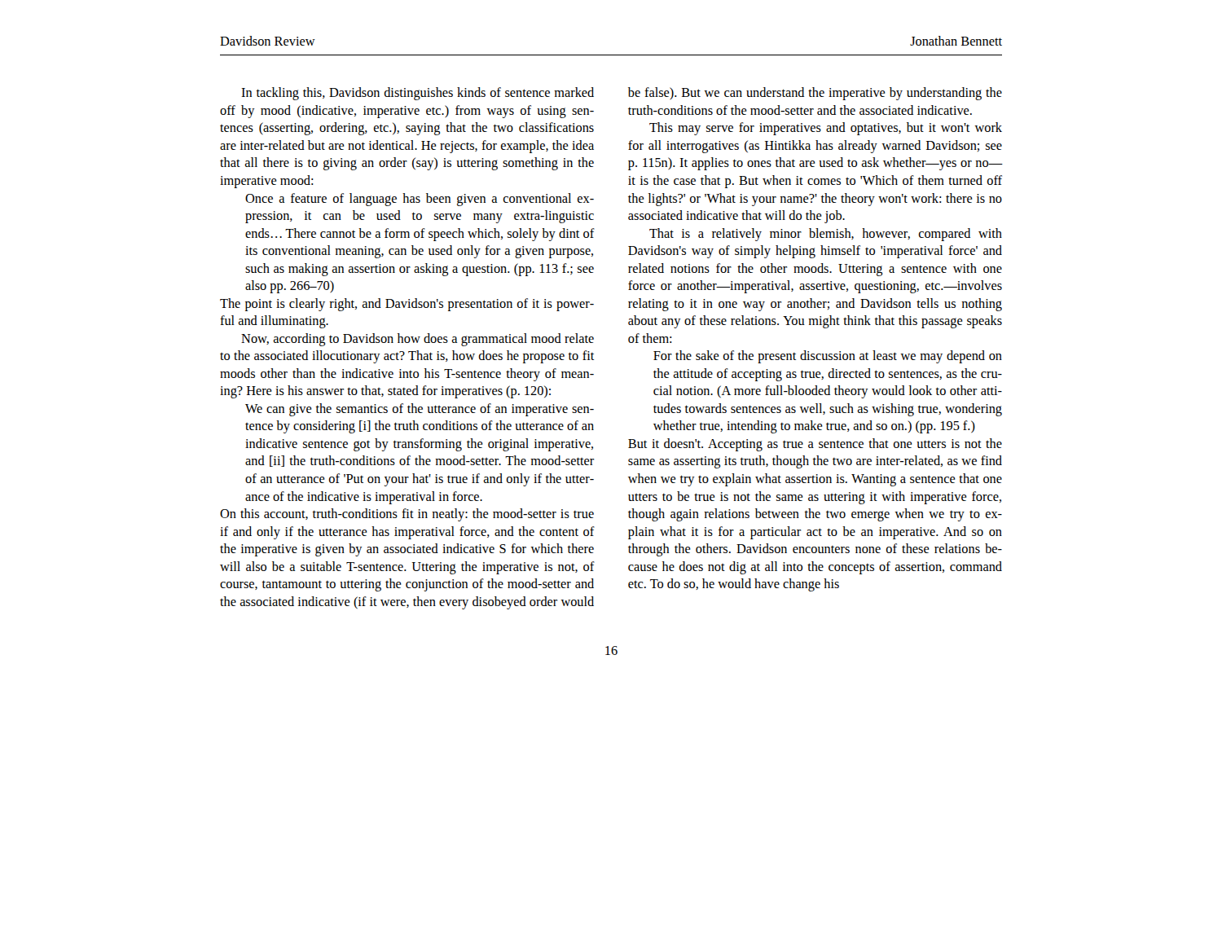Davidson Review Jonathan Bennett
In tackling this, Davidson distinguishes kinds of sentence marked off by mood (indicative, imperative etc.) from ways of using sentences (asserting, ordering, etc.), saying that the two classifications are inter-related but are not identical. He rejects, for example, the idea that all there is to giving an order (say) is uttering something in the imperative mood:
Once a feature of language has been given a conventional expression, it can be used to serve many extra-linguistic ends… There cannot be a form of speech which, solely by dint of its conventional meaning, can be used only for a given purpose, such as making an assertion or asking a question. (pp. 113 f.; see also pp. 266–70)
The point is clearly right, and Davidson's presentation of it is powerful and illuminating.
Now, according to Davidson how does a grammatical mood relate to the associated illocutionary act? That is, how does he propose to fit moods other than the indicative into his T-sentence theory of meaning? Here is his answer to that, stated for imperatives (p. 120):
We can give the semantics of the utterance of an imperative sentence by considering [i] the truth conditions of the utterance of an indicative sentence got by transforming the original imperative, and [ii] the truth-conditions of the mood-setter. The mood-setter of an utterance of 'Put on your hat' is true if and only if the utterance of the indicative is imperatival in force.
On this account, truth-conditions fit in neatly: the mood-setter is true if and only if the utterance has imperatival force, and the content of the imperative is given by an associated indicative S for which there will also be a suitable T-sentence. Uttering the imperative is not, of course, tantamount to uttering the conjunction of the mood-setter and the associated indicative (if it were, then every disobeyed order would be false). But we can understand the imperative by understanding the truth-conditions of the mood-setter and the associated indicative.
This may serve for imperatives and optatives, but it won't work for all interrogatives (as Hintikka has already warned Davidson; see p. 115n). It applies to ones that are used to ask whether—yes or no—it is the case that p. But when it comes to 'Which of them turned off the lights?' or 'What is your name?' the theory won't work: there is no associated indicative that will do the job.
That is a relatively minor blemish, however, compared with Davidson's way of simply helping himself to 'imperatival force' and related notions for the other moods. Uttering a sentence with one force or another—imperatival, assertive, questioning, etc.—involves relating to it in one way or another; and Davidson tells us nothing about any of these relations. You might think that this passage speaks of them:
For the sake of the present discussion at least we may depend on the attitude of accepting as true, directed to sentences, as the crucial notion. (A more full-blooded theory would look to other attitudes towards sentences as well, such as wishing true, wondering whether true, intending to make true, and so on.) (pp. 195 f.)
But it doesn't. Accepting as true a sentence that one utters is not the same as asserting its truth, though the two are inter-related, as we find when we try to explain what assertion is. Wanting a sentence that one utters to be true is not the same as uttering it with imperative force, though again relations between the two emerge when we try to explain what it is for a particular act to be an imperative. And so on through the others. Davidson encounters none of these relations because he does not dig at all into the concepts of assertion, command etc. To do so, he would have change his
16